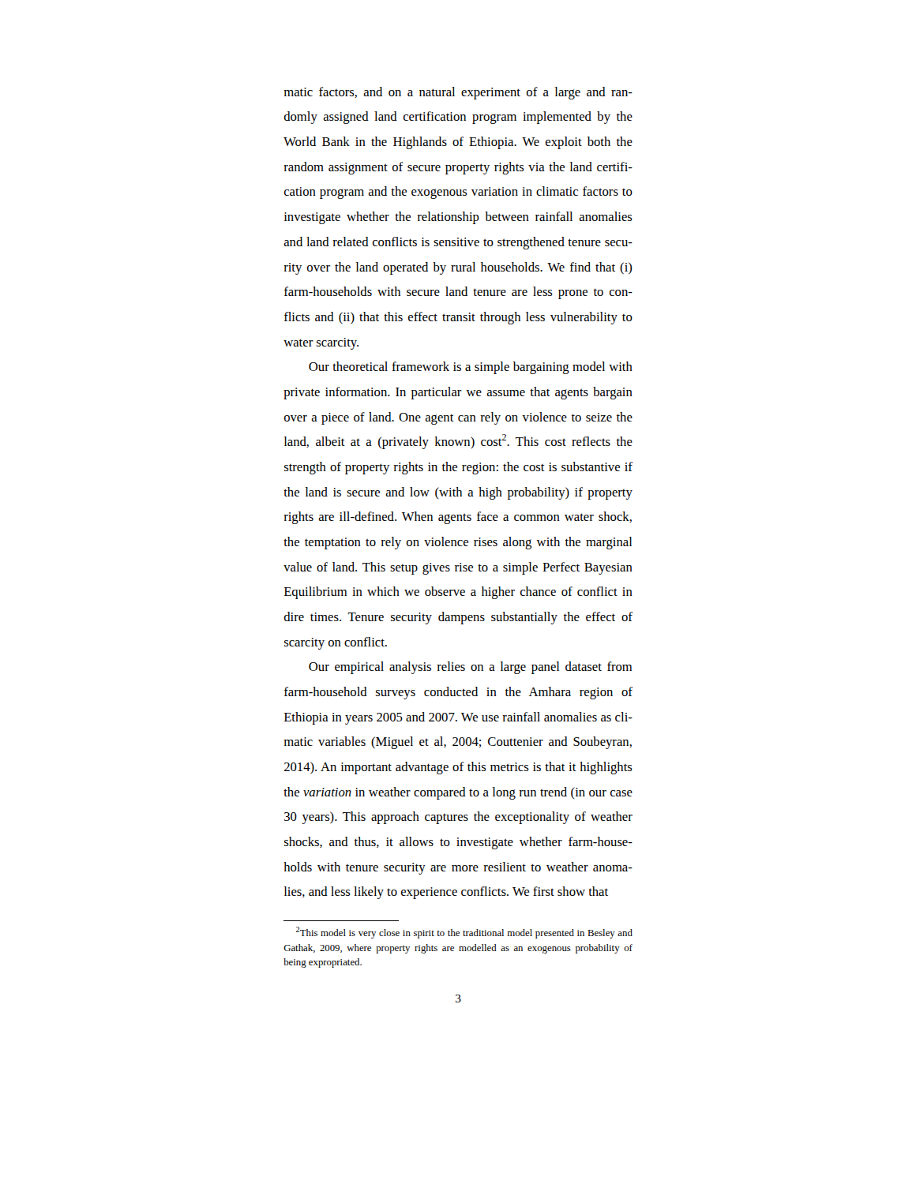matic factors, and on a natural experiment of a large and randomly assigned land certification program implemented by the World Bank in the Highlands of Ethiopia. We exploit both the random assignment of secure property rights via the land certification program and the exogenous variation in climatic factors to investigate whether the relationship between rainfall anomalies and land related conflicts is sensitive to strengthened tenure security over the land operated by rural households. We find that (i) farm-households with secure land tenure are less prone to conflicts and (ii) that this effect transit through less vulnerability to water scarcity.
Our theoretical framework is a simple bargaining model with private information. In particular we assume that agents bargain over a piece of land. One agent can rely on violence to seize the land, albeit at a (privately known) cost2. This cost reflects the strength of property rights in the region: the cost is substantive if the land is secure and low (with a high probability) if property rights are ill-defined. When agents face a common water shock, the temptation to rely on violence rises along with the marginal value of land. This setup gives rise to a simple Perfect Bayesian Equilibrium in which we observe a higher chance of conflict in dire times. Tenure security dampens substantially the effect of scarcity on conflict.
Our empirical analysis relies on a large panel dataset from farm-household surveys conducted in the Amhara region of Ethiopia in years 2005 and 2007. We use rainfall anomalies as climatic variables (Miguel et al, 2004; Couttenier and Soubeyran, 2014). An important advantage of this metrics is that it highlights the variation in weather compared to a long run trend (in our case 30 years). This approach captures the exceptionality of weather shocks, and thus, it allows to investigate whether farm-households with tenure security are more resilient to weather anomalies, and less likely to experience conflicts. We first show that
2This model is very close in spirit to the traditional model presented in Besley and Gathak, 2009, where property rights are modelled as an exogenous probability of being expropriated.
3